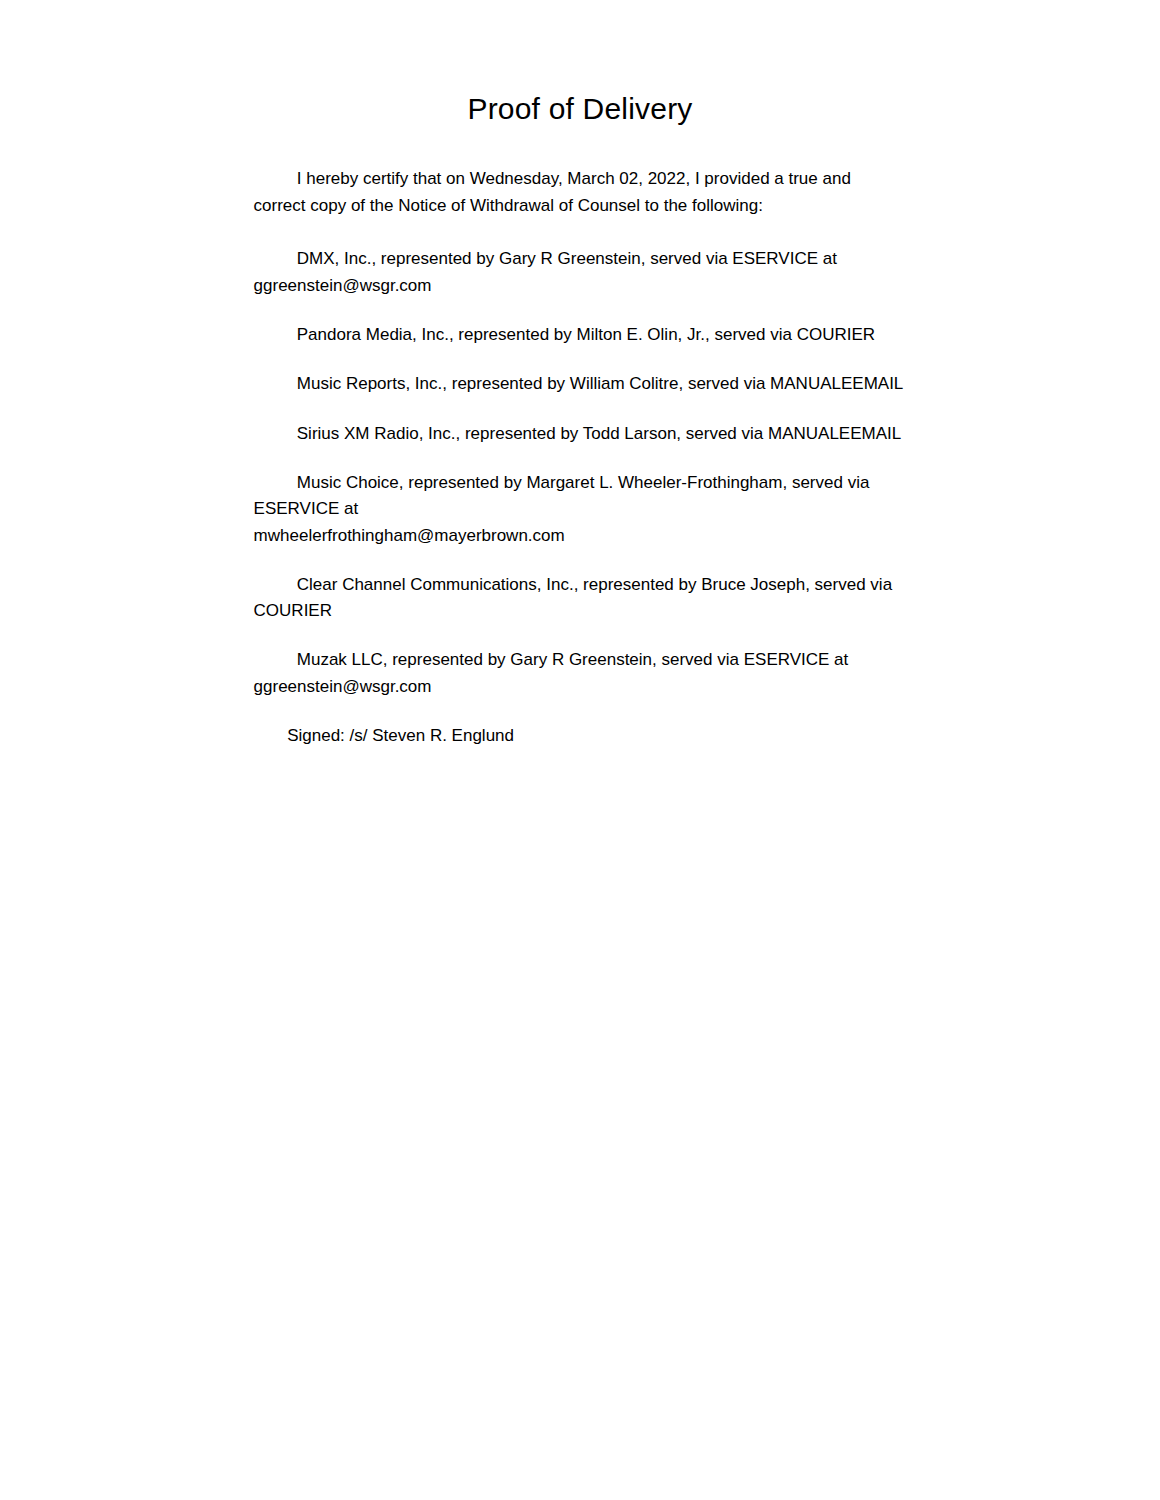Proof of Delivery
I hereby certify that on Wednesday, March 02, 2022, I provided a true and correct copy of the Notice of Withdrawal of Counsel to the following:
DMX, Inc., represented by Gary R Greenstein, served via ESERVICE at ggreenstein@wsgr.com
Pandora Media, Inc., represented by Milton E. Olin, Jr., served via COURIER
Music Reports, Inc., represented by William Colitre, served via MANUALEEMAIL
Sirius XM Radio, Inc., represented by Todd Larson, served via MANUALEEMAIL
Music Choice, represented by Margaret L. Wheeler-Frothingham, served via ESERVICE at mwheelerfrothingham@mayerbrown.com
Clear Channel Communications, Inc., represented by Bruce Joseph, served via COURIER
Muzak LLC, represented by Gary R Greenstein, served via ESERVICE at ggreenstein@wsgr.com
Signed: /s/ Steven R. Englund